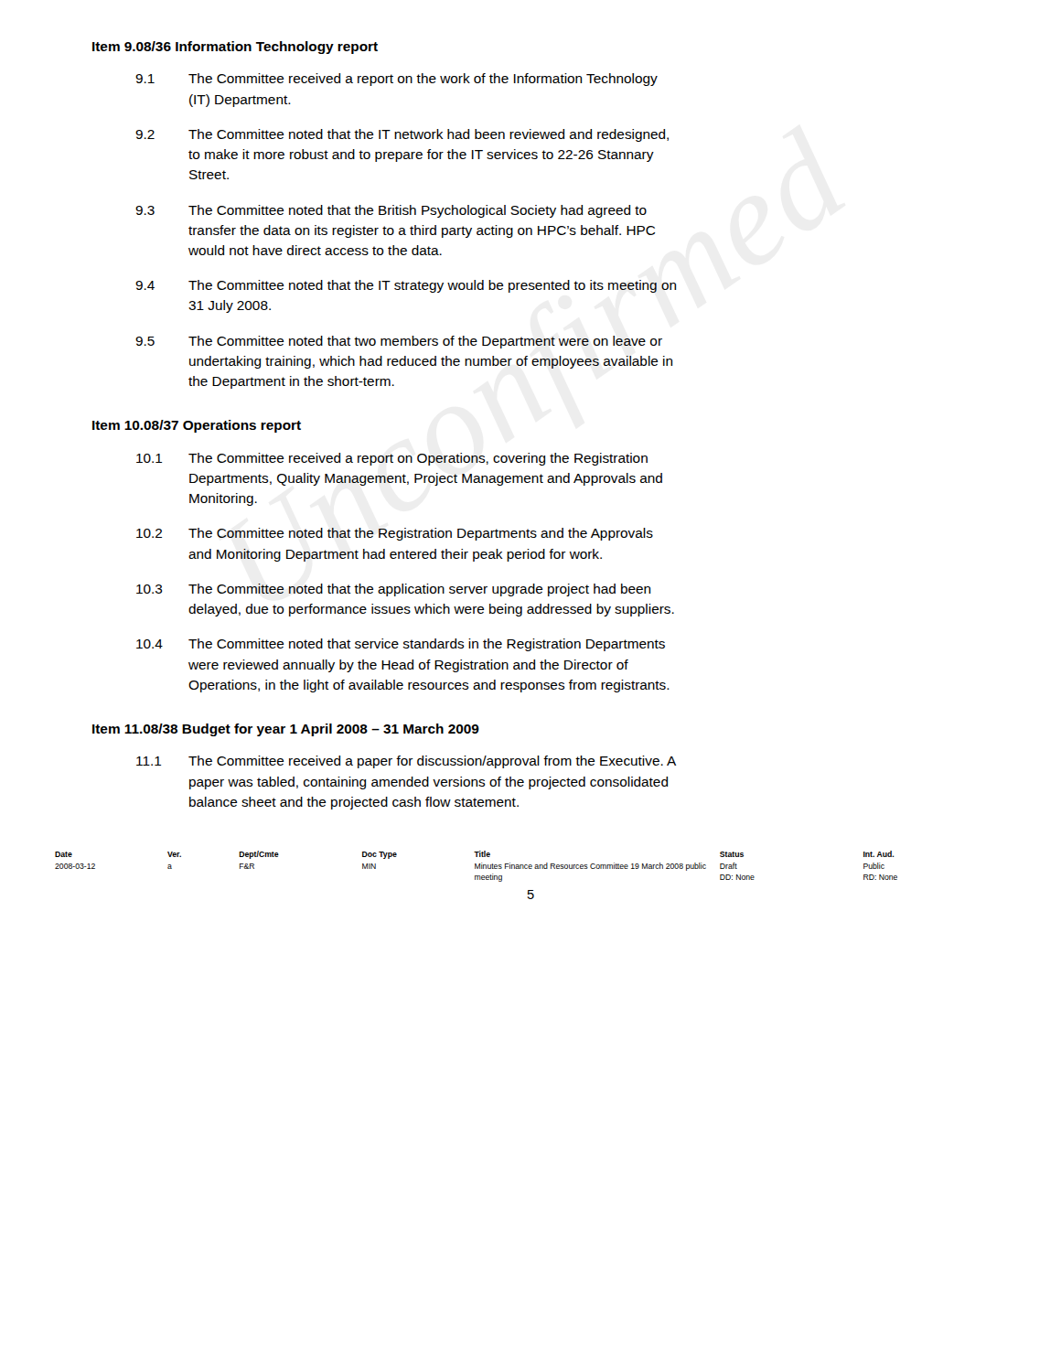Unconfirmed
Item 9.08/36 Information Technology report
9.1
The Committee received a report on the work of the Information Technology (IT) Department.
9.2
The Committee noted that the IT network had been reviewed and redesigned, to make it more robust and to prepare for the IT services to 22-26 Stannary Street.
9.3
The Committee noted that the British Psychological Society had agreed to transfer the data on its register to a third party acting on HPC’s behalf. HPC would not have direct access to the data.
9.4
The Committee noted that the IT strategy would be presented to its meeting on 31 July 2008.
9.5
The Committee noted that two members of the Department were on leave or undertaking training, which had reduced the number of employees available in the Department in the short-term.
Item 10.08/37 Operations report
10.1
The Committee received a report on Operations, covering the Registration Departments, Quality Management, Project Management and Approvals and Monitoring.
10.2
The Committee noted that the Registration Departments and the Approvals and Monitoring Department had entered their peak period for work.
10.3
The Committee noted that the application server upgrade project had been delayed, due to performance issues which were being addressed by suppliers.
10.4
The Committee noted that service standards in the Registration Departments were reviewed annually by the Head of Registration and the Director of Operations, in the light of available resources and responses from registrants.
Item 11.08/38 Budget for year 1 April 2008 – 31 March 2009
11.1
The Committee received a paper for discussion/approval from the Executive. A paper was tabled, containing amended versions of the projected consolidated balance sheet and the projected cash flow statement.
| Date | Ver. | Dept/Cmte | Doc Type | Title | Status | Int. Aud. |
| --- | --- | --- | --- | --- | --- | --- |
| 2008-03-12 | a | F&R | MIN | Minutes Finance and Resources Committee 19 March 2008 public meeting | Draft DD: None | Public RD: None |
5